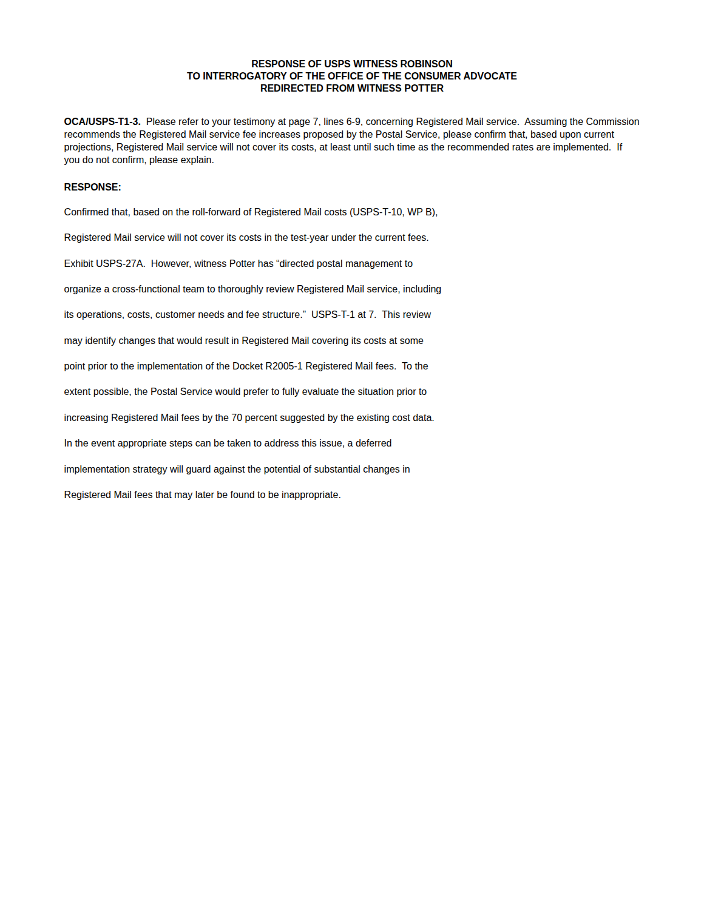RESPONSE OF USPS WITNESS ROBINSON
TO INTERROGATORY OF THE OFFICE OF THE CONSUMER ADVOCATE
REDIRECTED FROM WITNESS POTTER
OCA/USPS-T1-3. Please refer to your testimony at page 7, lines 6-9, concerning Registered Mail service. Assuming the Commission recommends the Registered Mail service fee increases proposed by the Postal Service, please confirm that, based upon current projections, Registered Mail service will not cover its costs, at least until such time as the recommended rates are implemented. If you do not confirm, please explain.
RESPONSE:
Confirmed that, based on the roll-forward of Registered Mail costs (USPS-T-10, WP B),
Registered Mail service will not cover its costs in the test-year under the current fees.
Exhibit USPS-27A. However, witness Potter has “directed postal management to
organize a cross-functional team to thoroughly review Registered Mail service, including
its operations, costs, customer needs and fee structure.” USPS-T-1 at 7. This review
may identify changes that would result in Registered Mail covering its costs at some
point prior to the implementation of the Docket R2005-1 Registered Mail fees. To the
extent possible, the Postal Service would prefer to fully evaluate the situation prior to
increasing Registered Mail fees by the 70 percent suggested by the existing cost data.
In the event appropriate steps can be taken to address this issue, a deferred
implementation strategy will guard against the potential of substantial changes in
Registered Mail fees that may later be found to be inappropriate.